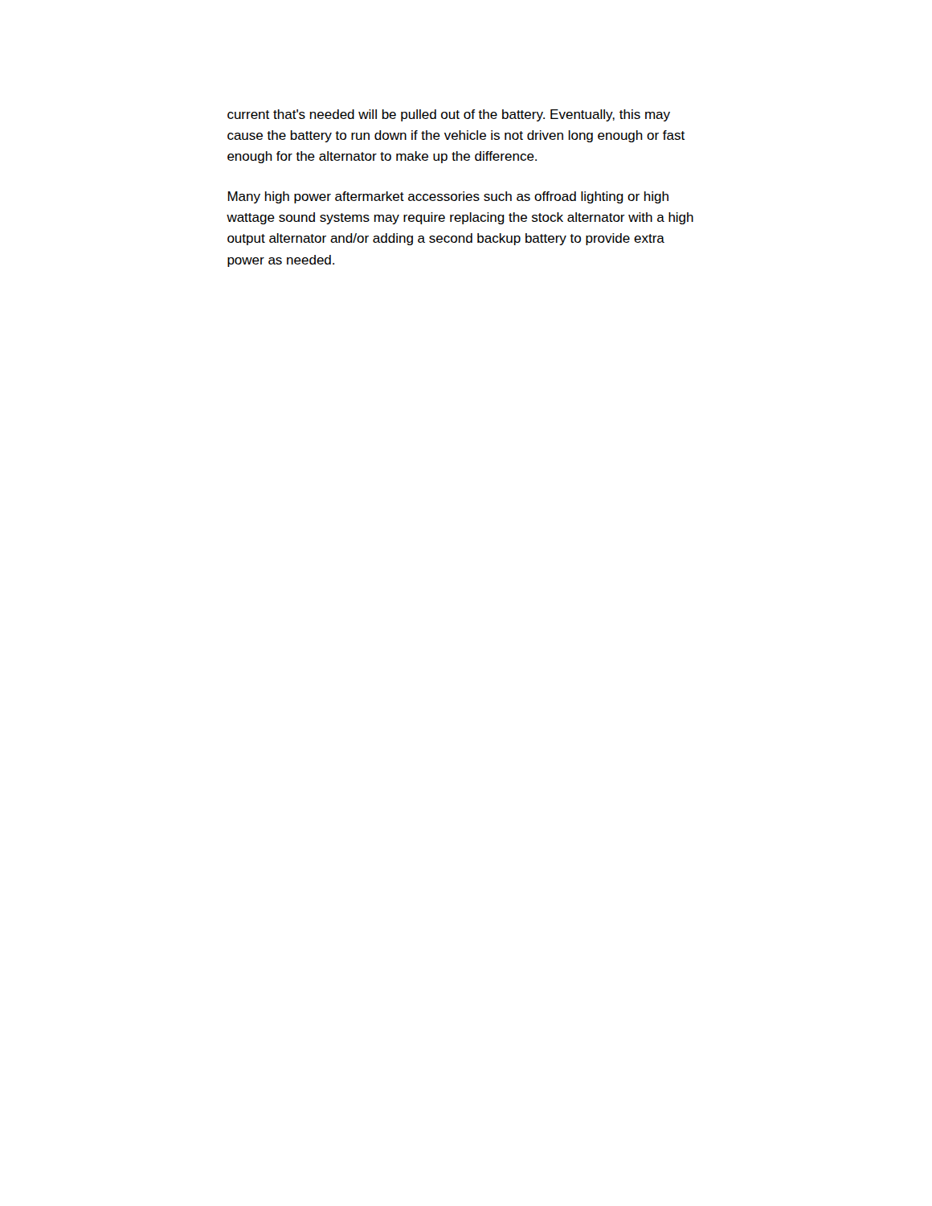current that's needed will be pulled out of the battery. Eventually, this may cause the battery to run down if the vehicle is not driven long enough or fast enough for the alternator to make up the difference.
Many high power aftermarket accessories such as offroad lighting or high wattage sound systems may require replacing the stock alternator with a high output alternator and/or adding a second backup battery to provide extra power as needed.